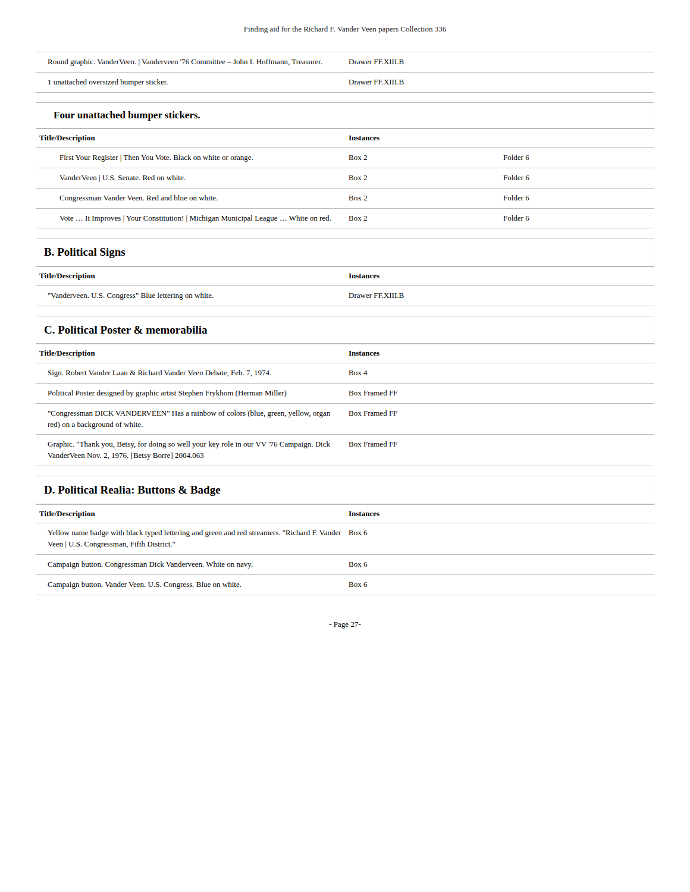Finding aid for the Richard F. Vander Veen papers Collection 336
| Round graphic. VanderVeen. / Vanderveen '76 Committee – John I. Hoffmann, Treasurer. | Drawer FF.XIII.B | |
| 1 unattached oversized bumper sticker. | Drawer FF.XIII.B | |
Four unattached bumper stickers.
| Title/Description | Instances | |
| First Your Register / Then You Vote. Black on white or orange. | Box 2 | Folder 6 |
| VanderVeen / U.S. Senate. Red on white. | Box 2 | Folder 6 |
| Congressman Vander Veen. Red and blue on white. | Box 2 | Folder 6 |
| Vote … It Improves / Your Constitution! / Michigan Municipal League … White on red. | Box 2 | Folder 6 |
B. Political Signs
| Title/Description | Instances | |
| "Vanderveen. U.S. Congress" Blue lettering on white. | Drawer FF.XIII.B | |
C. Political Poster & memorabilia
| Title/Description | Instances | |
| Sign. Robert Vander Laan & Richard Vander Veen Debate, Feb. 7, 1974. | Box 4 | |
| Political Poster designed by graphic artist Stephen Frykhom (Herman Miller) | Box Framed FF | |
| "Congressman DICK VANDERVEEN" Has a rainbow of colors (blue, green, yellow, organ red) on a background of white. | Box Framed FF | |
| Graphic. "Thank you, Betsy, for doing so well your key role in our VV '76 Campaign. Dick VanderVeen Nov. 2, 1976. [Betsy Borre] 2004.063 | Box Framed FF | |
D. Political Realia: Buttons & Badge
| Title/Description | Instances | |
| Yellow name badge with black typed lettering and green and red streamers. "Richard F. Vander Veen / U.S. Congressman, Fifth District." | Box 6 | |
| Campaign button. Congressman Dick Vanderveen. White on navy. | Box 6 | |
| Campaign button. Vander Veen. U.S. Congress. Blue on white. | Box 6 | |
- Page 27-